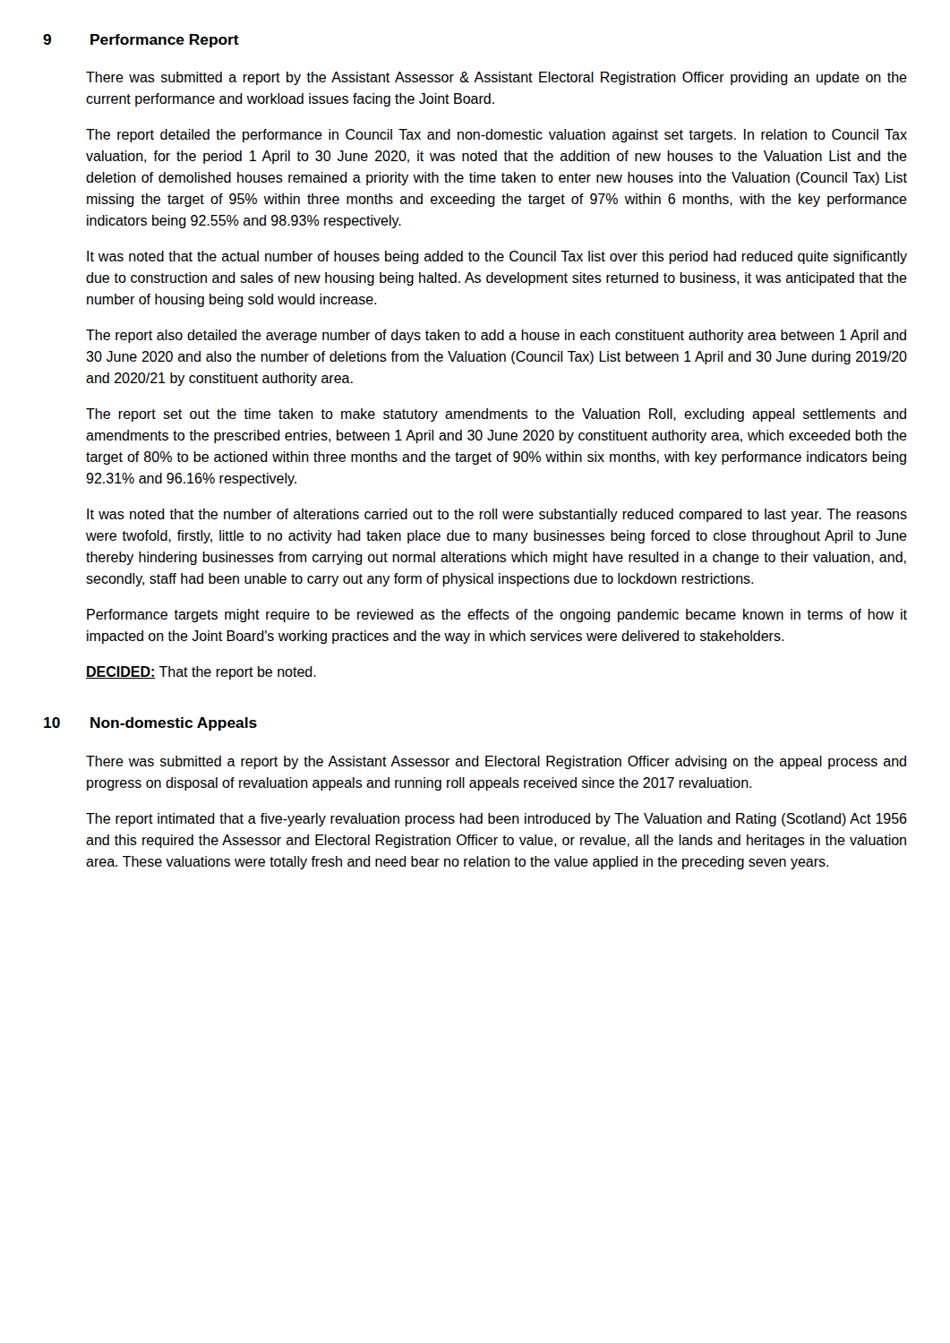9 Performance Report
There was submitted a report by the Assistant Assessor & Assistant Electoral Registration Officer providing an update on the current performance and workload issues facing the Joint Board.
The report detailed the performance in Council Tax and non-domestic valuation against set targets. In relation to Council Tax valuation, for the period 1 April to 30 June 2020, it was noted that the addition of new houses to the Valuation List and the deletion of demolished houses remained a priority with the time taken to enter new houses into the Valuation (Council Tax) List missing the target of 95% within three months and exceeding the target of 97% within 6 months, with the key performance indicators being 92.55% and 98.93% respectively.
It was noted that the actual number of houses being added to the Council Tax list over this period had reduced quite significantly due to construction and sales of new housing being halted. As development sites returned to business, it was anticipated that the number of housing being sold would increase.
The report also detailed the average number of days taken to add a house in each constituent authority area between 1 April and 30 June 2020 and also the number of deletions from the Valuation (Council Tax) List between 1 April and 30 June during 2019/20 and 2020/21 by constituent authority area.
The report set out the time taken to make statutory amendments to the Valuation Roll, excluding appeal settlements and amendments to the prescribed entries, between 1 April and 30 June 2020 by constituent authority area, which exceeded both the target of 80% to be actioned within three months and the target of 90% within six months, with key performance indicators being 92.31% and 96.16% respectively.
It was noted that the number of alterations carried out to the roll were substantially reduced compared to last year. The reasons were twofold, firstly, little to no activity had taken place due to many businesses being forced to close throughout April to June thereby hindering businesses from carrying out normal alterations which might have resulted in a change to their valuation, and, secondly, staff had been unable to carry out any form of physical inspections due to lockdown restrictions.
Performance targets might require to be reviewed as the effects of the ongoing pandemic became known in terms of how it impacted on the Joint Board's working practices and the way in which services were delivered to stakeholders.
DECIDED: That the report be noted.
10 Non-domestic Appeals
There was submitted a report by the Assistant Assessor and Electoral Registration Officer advising on the appeal process and progress on disposal of revaluation appeals and running roll appeals received since the 2017 revaluation.
The report intimated that a five-yearly revaluation process had been introduced by The Valuation and Rating (Scotland) Act 1956 and this required the Assessor and Electoral Registration Officer to value, or revalue, all the lands and heritages in the valuation area. These valuations were totally fresh and need bear no relation to the value applied in the preceding seven years.